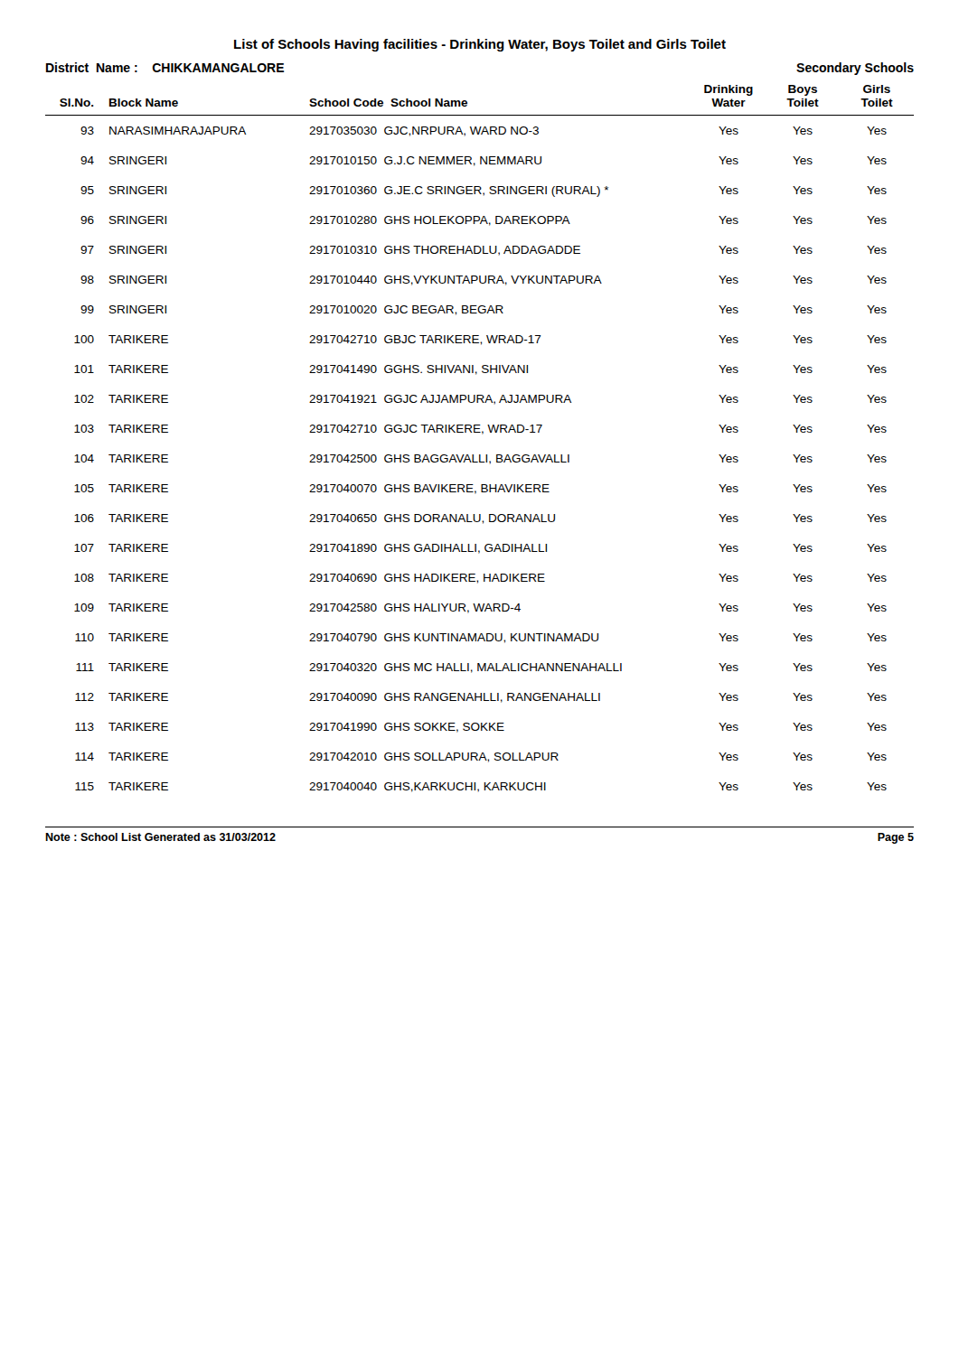List of Schools Having facilities - Drinking Water, Boys Toilet and Girls Toilet
District Name : CHIKKAMANGALORE
Secondary Schools
| Sl.No. | Block Name | School Code School Name | Drinking Water | Boys Toilet | Girls Toilet |
| --- | --- | --- | --- | --- | --- |
| 93 | NARASIMHARAJAPURA | 2917035030 GJC,NRPURA, WARD NO-3 | Yes | Yes | Yes |
| 94 | SRINGERI | 2917010150 G.J.C NEMMER, NEMMARU | Yes | Yes | Yes |
| 95 | SRINGERI | 2917010360 G.JE.C SRINGER, SRINGERI (RURAL) * | Yes | Yes | Yes |
| 96 | SRINGERI | 2917010280 GHS HOLEKOPPA, DAREKOPPA | Yes | Yes | Yes |
| 97 | SRINGERI | 2917010310 GHS THOREHADLU, ADDAGADDE | Yes | Yes | Yes |
| 98 | SRINGERI | 2917010440 GHS,VYKUNTAPURA, VYKUNTAPURA | Yes | Yes | Yes |
| 99 | SRINGERI | 2917010020 GJC BEGAR, BEGAR | Yes | Yes | Yes |
| 100 | TARIKERE | 2917042710 GBJC TARIKERE, WRAD-17 | Yes | Yes | Yes |
| 101 | TARIKERE | 2917041490 GGHS. SHIVANI, SHIVANI | Yes | Yes | Yes |
| 102 | TARIKERE | 2917041921 GGJC AJJAMPURA, AJJAMPURA | Yes | Yes | Yes |
| 103 | TARIKERE | 2917042710 GGJC TARIKERE, WRAD-17 | Yes | Yes | Yes |
| 104 | TARIKERE | 2917042500 GHS BAGGAVALLI, BAGGAVALLI | Yes | Yes | Yes |
| 105 | TARIKERE | 2917040070 GHS BAVIKERE, BHAVIKERE | Yes | Yes | Yes |
| 106 | TARIKERE | 2917040650 GHS DORANALU, DORANALU | Yes | Yes | Yes |
| 107 | TARIKERE | 2917041890 GHS GADIHALLI, GADIHALLI | Yes | Yes | Yes |
| 108 | TARIKERE | 2917040690 GHS HADIKERE, HADIKERE | Yes | Yes | Yes |
| 109 | TARIKERE | 2917042580 GHS HALIYUR, WARD-4 | Yes | Yes | Yes |
| 110 | TARIKERE | 2917040790 GHS KUNTINAMADU, KUNTINAMADU | Yes | Yes | Yes |
| 111 | TARIKERE | 2917040320 GHS MC HALLI, MALALICHANNENAHALLI | Yes | Yes | Yes |
| 112 | TARIKERE | 2917040090 GHS RANGENAHLLI, RANGENAHALLI | Yes | Yes | Yes |
| 113 | TARIKERE | 2917041990 GHS SOKKE, SOKKE | Yes | Yes | Yes |
| 114 | TARIKERE | 2917042010 GHS SOLLAPURA, SOLLAPUR | Yes | Yes | Yes |
| 115 | TARIKERE | 2917040040 GHS,KARKUCHI, KARKUCHI | Yes | Yes | Yes |
Note : School List Generated as 31/03/2012
Page 5